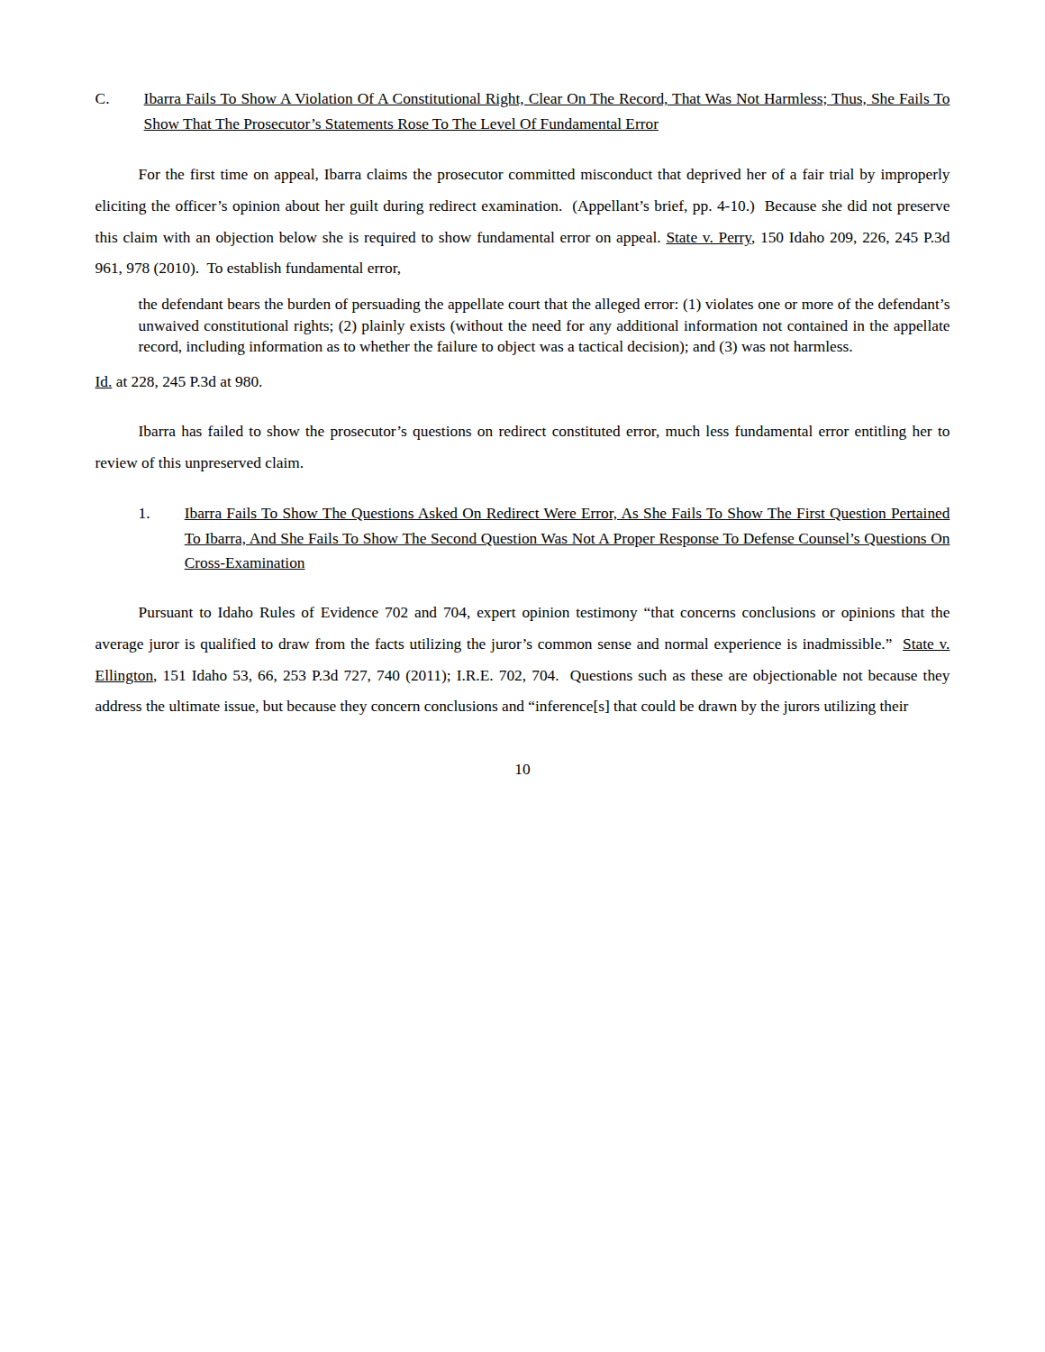C. Ibarra Fails To Show A Violation Of A Constitutional Right, Clear On The Record, That Was Not Harmless; Thus, She Fails To Show That The Prosecutor’s Statements Rose To The Level Of Fundamental Error
For the first time on appeal, Ibarra claims the prosecutor committed misconduct that deprived her of a fair trial by improperly eliciting the officer’s opinion about her guilt during redirect examination. (Appellant’s brief, pp. 4-10.) Because she did not preserve this claim with an objection below she is required to show fundamental error on appeal. State v. Perry, 150 Idaho 209, 226, 245 P.3d 961, 978 (2010). To establish fundamental error,
the defendant bears the burden of persuading the appellate court that the alleged error: (1) violates one or more of the defendant’s unwaived constitutional rights; (2) plainly exists (without the need for any additional information not contained in the appellate record, including information as to whether the failure to object was a tactical decision); and (3) was not harmless.
Id. at 228, 245 P.3d at 980.
Ibarra has failed to show the prosecutor’s questions on redirect constituted error, much less fundamental error entitling her to review of this unpreserved claim.
1. Ibarra Fails To Show The Questions Asked On Redirect Were Error, As She Fails To Show The First Question Pertained To Ibarra, And She Fails To Show The Second Question Was Not A Proper Response To Defense Counsel’s Questions On Cross-Examination
Pursuant to Idaho Rules of Evidence 702 and 704, expert opinion testimony “that concerns conclusions or opinions that the average juror is qualified to draw from the facts utilizing the juror’s common sense and normal experience is inadmissible.” State v. Ellington, 151 Idaho 53, 66, 253 P.3d 727, 740 (2011); I.R.E. 702, 704. Questions such as these are objectionable not because they address the ultimate issue, but because they concern conclusions and “inference[s] that could be drawn by the jurors utilizing their
10